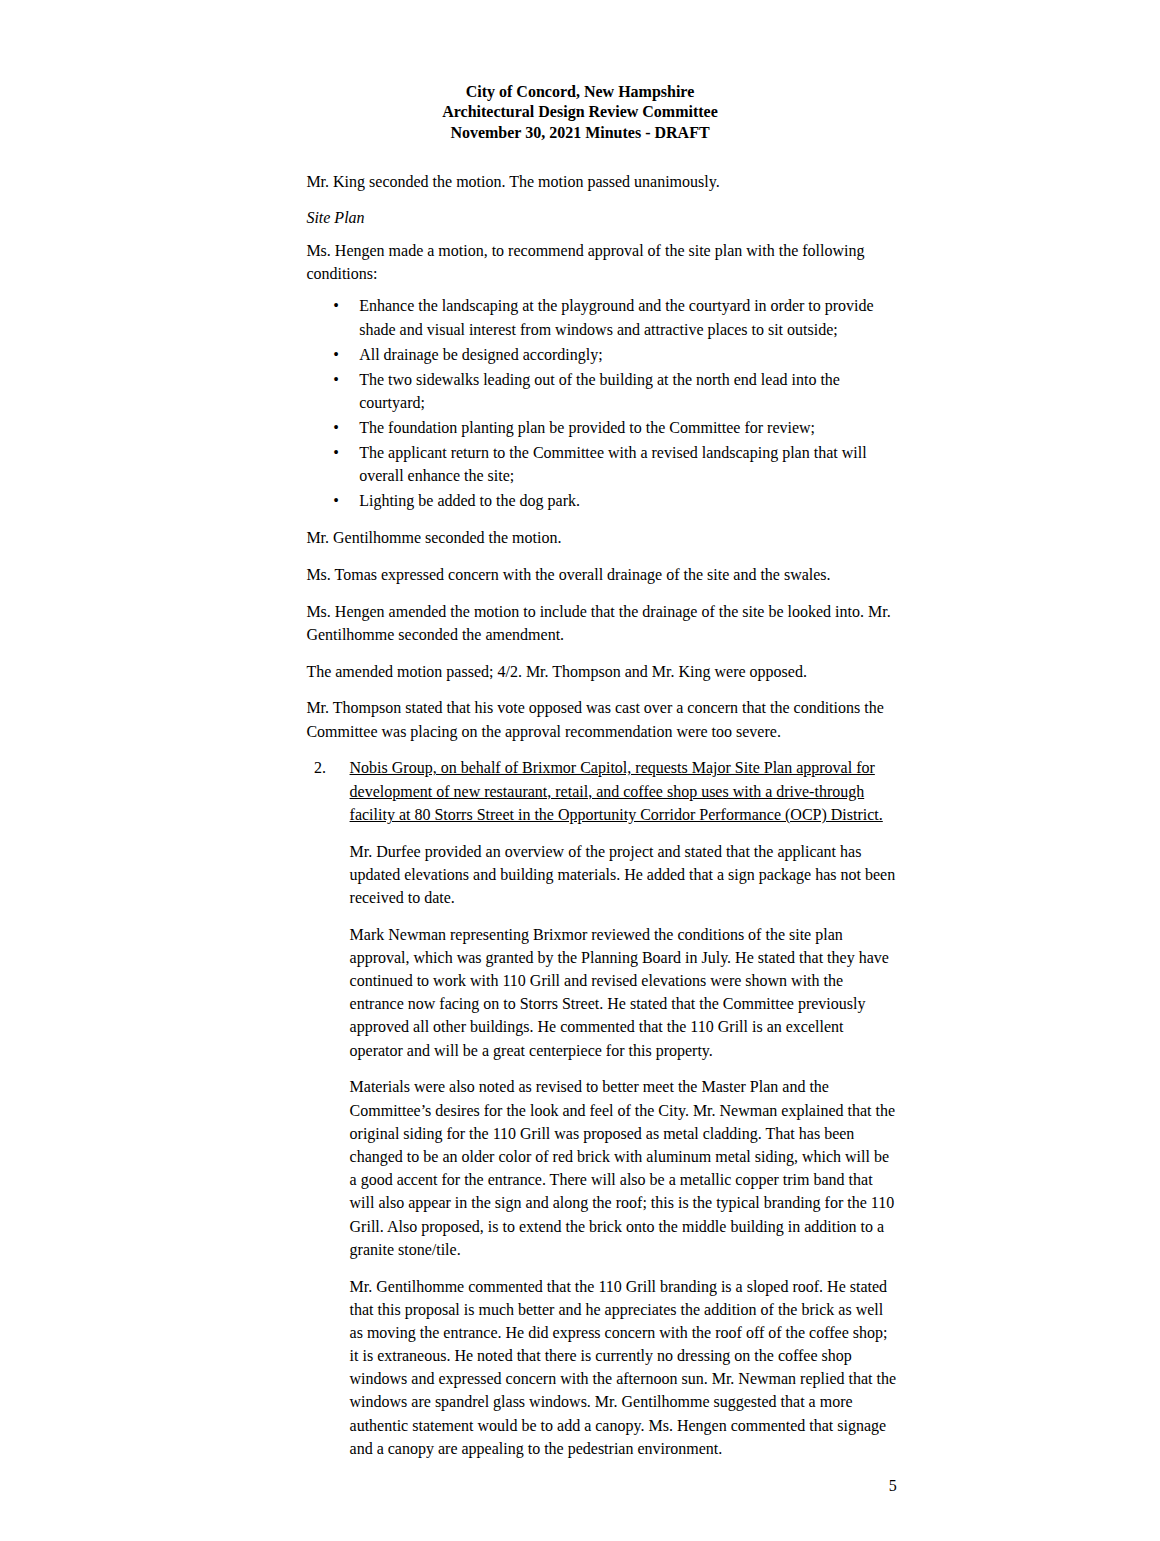City of Concord, New Hampshire
Architectural Design Review Committee
November 30, 2021 Minutes - DRAFT
Mr. King seconded the motion. The motion passed unanimously.
Site Plan
Ms. Hengen made a motion, to recommend approval of the site plan with the following conditions:
Enhance the landscaping at the playground and the courtyard in order to provide shade and visual interest from windows and attractive places to sit outside;
All drainage be designed accordingly;
The two sidewalks leading out of the building at the north end lead into the courtyard;
The foundation planting plan be provided to the Committee for review;
The applicant return to the Committee with a revised landscaping plan that will overall enhance the site;
Lighting be added to the dog park.
Mr. Gentilhomme seconded the motion.
Ms. Tomas expressed concern with the overall drainage of the site and the swales.
Ms. Hengen amended the motion to include that the drainage of the site be looked into. Mr. Gentilhomme seconded the amendment.
The amended motion passed; 4/2. Mr. Thompson and Mr. King were opposed.
Mr. Thompson stated that his vote opposed was cast over a concern that the conditions the Committee was placing on the approval recommendation were too severe.
2.
Nobis Group, on behalf of Brixmor Capitol, requests Major Site Plan approval for development of new restaurant, retail, and coffee shop uses with a drive-through facility at 80 Storrs Street in the Opportunity Corridor Performance (OCP) District.
Mr. Durfee provided an overview of the project and stated that the applicant has updated elevations and building materials. He added that a sign package has not been received to date.
Mark Newman representing Brixmor reviewed the conditions of the site plan approval, which was granted by the Planning Board in July. He stated that they have continued to work with 110 Grill and revised elevations were shown with the entrance now facing on to Storrs Street. He stated that the Committee previously approved all other buildings. He commented that the 110 Grill is an excellent operator and will be a great centerpiece for this property.
Materials were also noted as revised to better meet the Master Plan and the Committee’s desires for the look and feel of the City. Mr. Newman explained that the original siding for the 110 Grill was proposed as metal cladding. That has been changed to be an older color of red brick with aluminum metal siding, which will be a good accent for the entrance. There will also be a metallic copper trim band that will also appear in the sign and along the roof; this is the typical branding for the 110 Grill. Also proposed, is to extend the brick onto the middle building in addition to a granite stone/tile.
Mr. Gentilhomme commented that the 110 Grill branding is a sloped roof. He stated that this proposal is much better and he appreciates the addition of the brick as well as moving the entrance. He did express concern with the roof off of the coffee shop; it is extraneous. He noted that there is currently no dressing on the coffee shop windows and expressed concern with the afternoon sun. Mr. Newman replied that the windows are spandrel glass windows. Mr. Gentilhomme suggested that a more authentic statement would be to add a canopy. Ms. Hengen commented that signage and a canopy are appealing to the pedestrian environment.
5